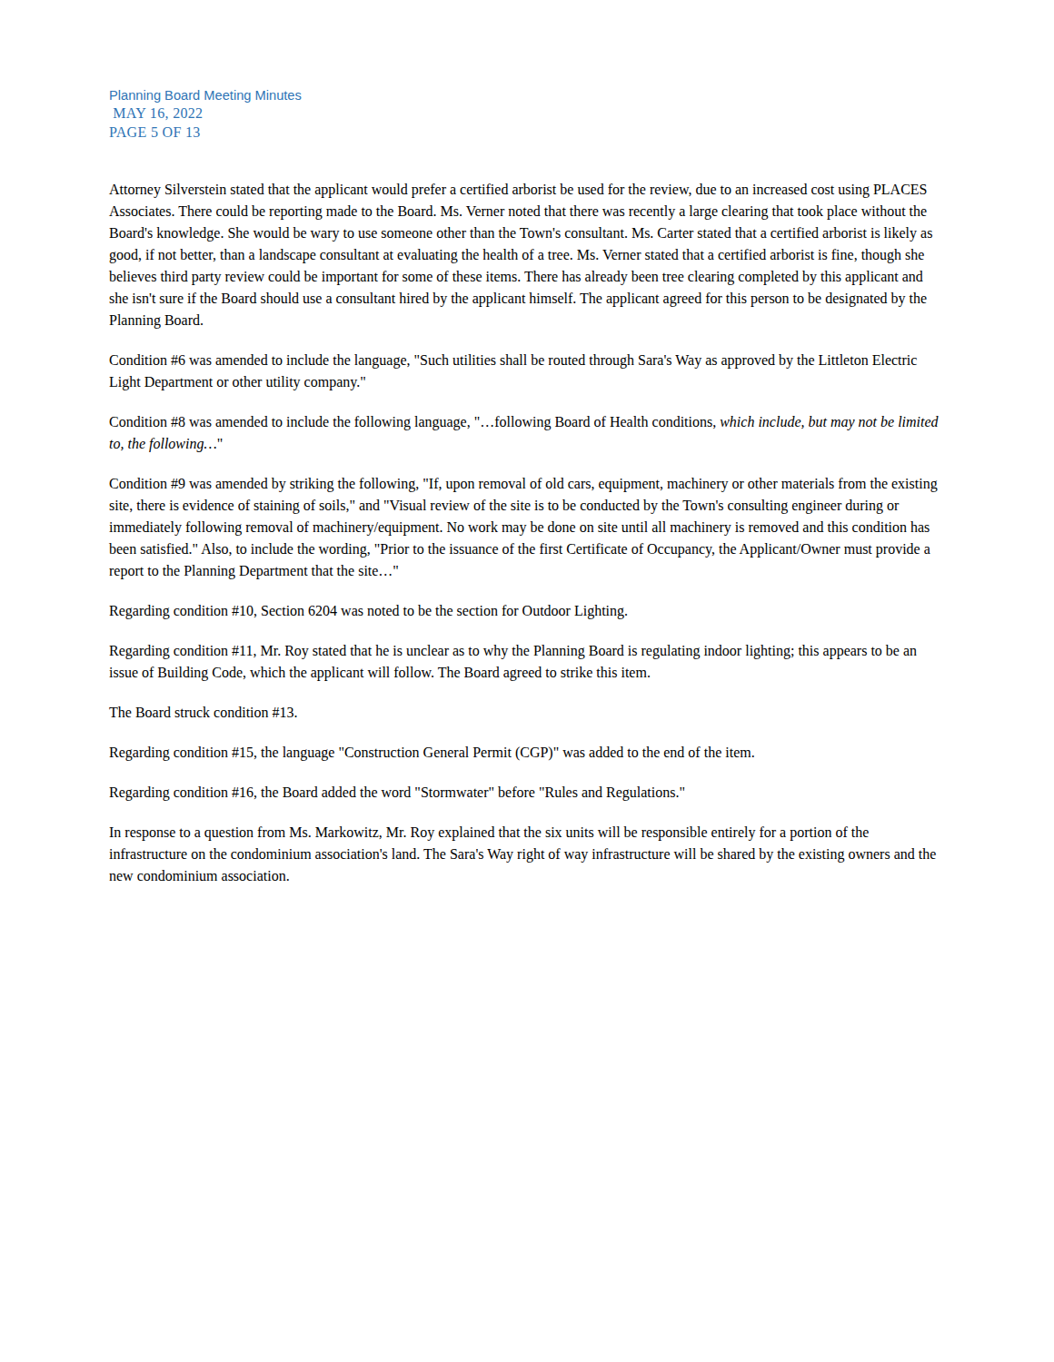Planning Board Meeting Minutes
MAY 16, 2022
PAGE 5 OF 13
Attorney Silverstein stated that the applicant would prefer a certified arborist be used for the review, due to an increased cost using PLACES Associates. There could be reporting made to the Board. Ms. Verner noted that there was recently a large clearing that took place without the Board's knowledge. She would be wary to use someone other than the Town's consultant. Ms. Carter stated that a certified arborist is likely as good, if not better, than a landscape consultant at evaluating the health of a tree. Ms. Verner stated that a certified arborist is fine, though she believes third party review could be important for some of these items. There has already been tree clearing completed by this applicant and she isn't sure if the Board should use a consultant hired by the applicant himself. The applicant agreed for this person to be designated by the Planning Board.
Condition #6 was amended to include the language, "Such utilities shall be routed through Sara's Way as approved by the Littleton Electric Light Department or other utility company."
Condition #8 was amended to include the following language, "…following Board of Health conditions, which include, but may not be limited to, the following…"
Condition #9 was amended by striking the following, "If, upon removal of old cars, equipment, machinery or other materials from the existing site, there is evidence of staining of soils," and "Visual review of the site is to be conducted by the Town's consulting engineer during or immediately following removal of machinery/equipment. No work may be done on site until all machinery is removed and this condition has been satisfied." Also, to include the wording, "Prior to the issuance of the first Certificate of Occupancy, the Applicant/Owner must provide a report to the Planning Department that the site…"
Regarding condition #10, Section 6204 was noted to be the section for Outdoor Lighting.
Regarding condition #11, Mr. Roy stated that he is unclear as to why the Planning Board is regulating indoor lighting; this appears to be an issue of Building Code, which the applicant will follow. The Board agreed to strike this item.
The Board struck condition #13.
Regarding condition #15, the language "Construction General Permit (CGP)" was added to the end of the item.
Regarding condition #16, the Board added the word "Stormwater" before "Rules and Regulations."
In response to a question from Ms. Markowitz, Mr. Roy explained that the six units will be responsible entirely for a portion of the infrastructure on the condominium association's land. The Sara's Way right of way infrastructure will be shared by the existing owners and the new condominium association.